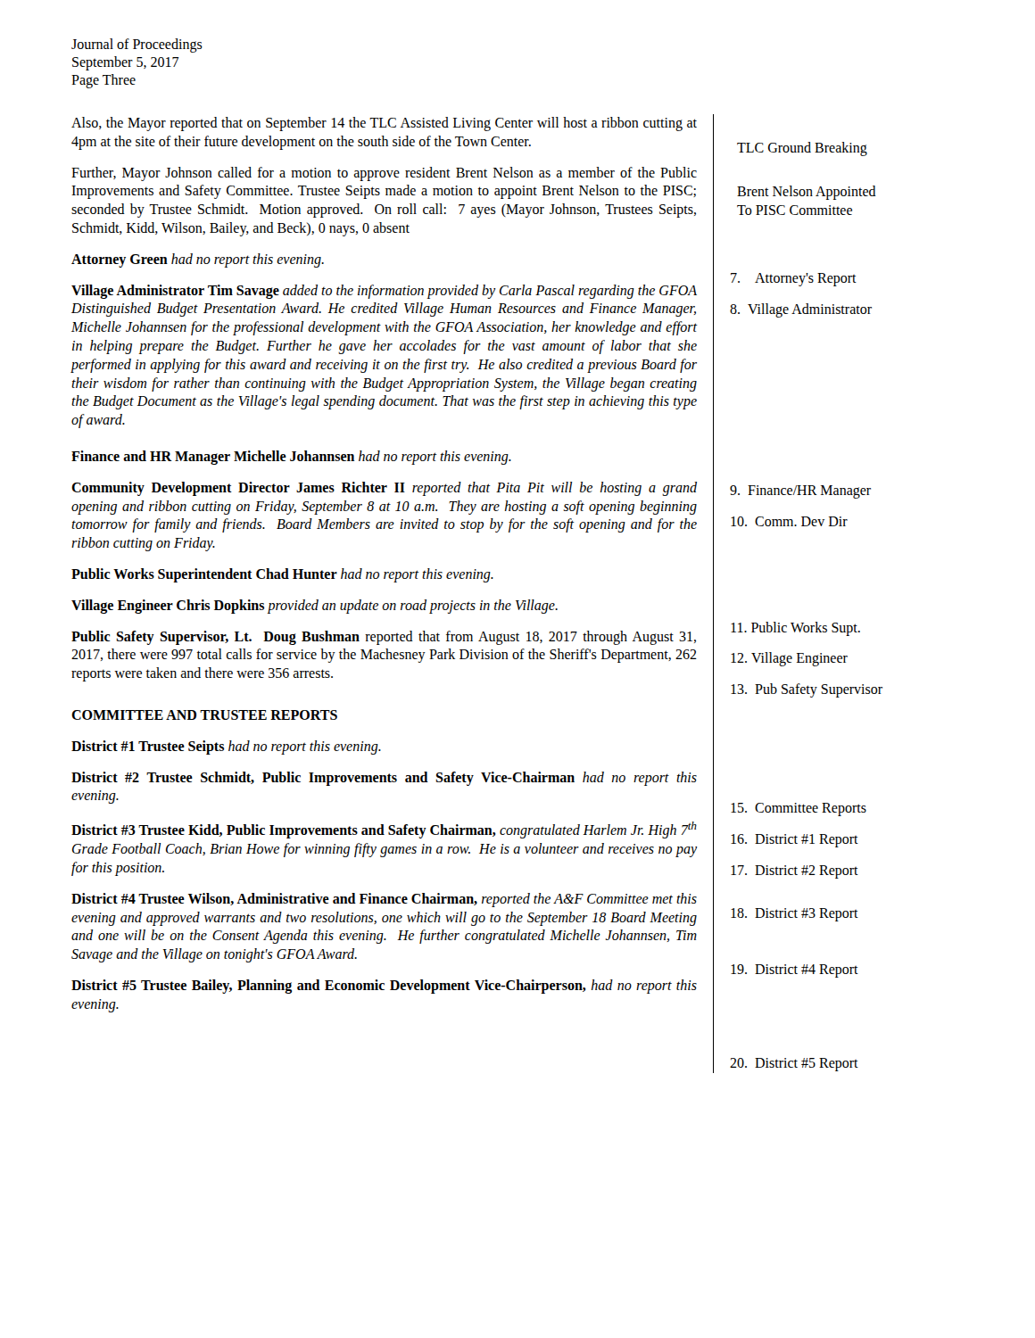Journal of Proceedings
September 5, 2017
Page Three
Also, the Mayor reported that on September 14 the TLC Assisted Living Center will host a ribbon cutting at 4pm at the site of their future development on the south side of the Town Center.
Further, Mayor Johnson called for a motion to approve resident Brent Nelson as a member of the Public Improvements and Safety Committee. Trustee Seipts made a motion to appoint Brent Nelson to the PISC; seconded by Trustee Schmidt. Motion approved. On roll call: 7 ayes (Mayor Johnson, Trustees Seipts, Schmidt, Kidd, Wilson, Bailey, and Beck), 0 nays, 0 absent
Attorney Green had no report this evening.
Village Administrator Tim Savage added to the information provided by Carla Pascal regarding the GFOA Distinguished Budget Presentation Award. He credited Village Human Resources and Finance Manager, Michelle Johannsen for the professional development with the GFOA Association, her knowledge and effort in helping prepare the Budget. Further he gave her accolades for the vast amount of labor that she performed in applying for this award and receiving it on the first try. He also credited a previous Board for their wisdom for rather than continuing with the Budget Appropriation System, the Village began creating the Budget Document as the Village's legal spending document. That was the first step in achieving this type of award.
.
Finance and HR Manager Michelle Johannsen had no report this evening.
Community Development Director James Richter II reported that Pita Pit will be hosting a grand opening and ribbon cutting on Friday, September 8 at 10 a.m. They are hosting a soft opening beginning tomorrow for family and friends. Board Members are invited to stop by for the soft opening and for the ribbon cutting on Friday.
Public Works Superintendent Chad Hunter had no report this evening.
Village Engineer Chris Dopkins provided an update on road projects in the Village.
Public Safety Supervisor, Lt. Doug Bushman reported that from August 18, 2017 through August 31, 2017, there were 997 total calls for service by the Machesney Park Division of the Sheriff's Department, 262 reports were taken and there were 356 arrests.
COMMITTEE AND TRUSTEE REPORTS
District #1 Trustee Seipts had no report this evening.
District #2 Trustee Schmidt, Public Improvements and Safety Vice-Chairman had no report this evening.
District #3 Trustee Kidd, Public Improvements and Safety Chairman, congratulated Harlem Jr. High 7th Grade Football Coach, Brian Howe for winning fifty games in a row. He is a volunteer and receives no pay for this position.
District #4 Trustee Wilson, Administrative and Finance Chairman, reported the A&F Committee met this evening and approved warrants and two resolutions, one which will go to the September 18 Board Meeting and one will be on the Consent Agenda this evening. He further congratulated Michelle Johannsen, Tim Savage and the Village on tonight's GFOA Award.
District #5 Trustee Bailey, Planning and Economic Development Vice-Chairperson, had no report this evening.
TLC Ground Breaking
Brent Nelson Appointed
To PISC Committee
7. Attorney's Report
8. Village Administrator
9. Finance/HR Manager
10. Comm. Dev Dir
11. Public Works Supt.
12. Village Engineer
13. Pub Safety Supervisor
15. Committee Reports
16. District #1 Report
17. District #2 Report
18. District #3 Report
19. District #4 Report
20. District #5 Report